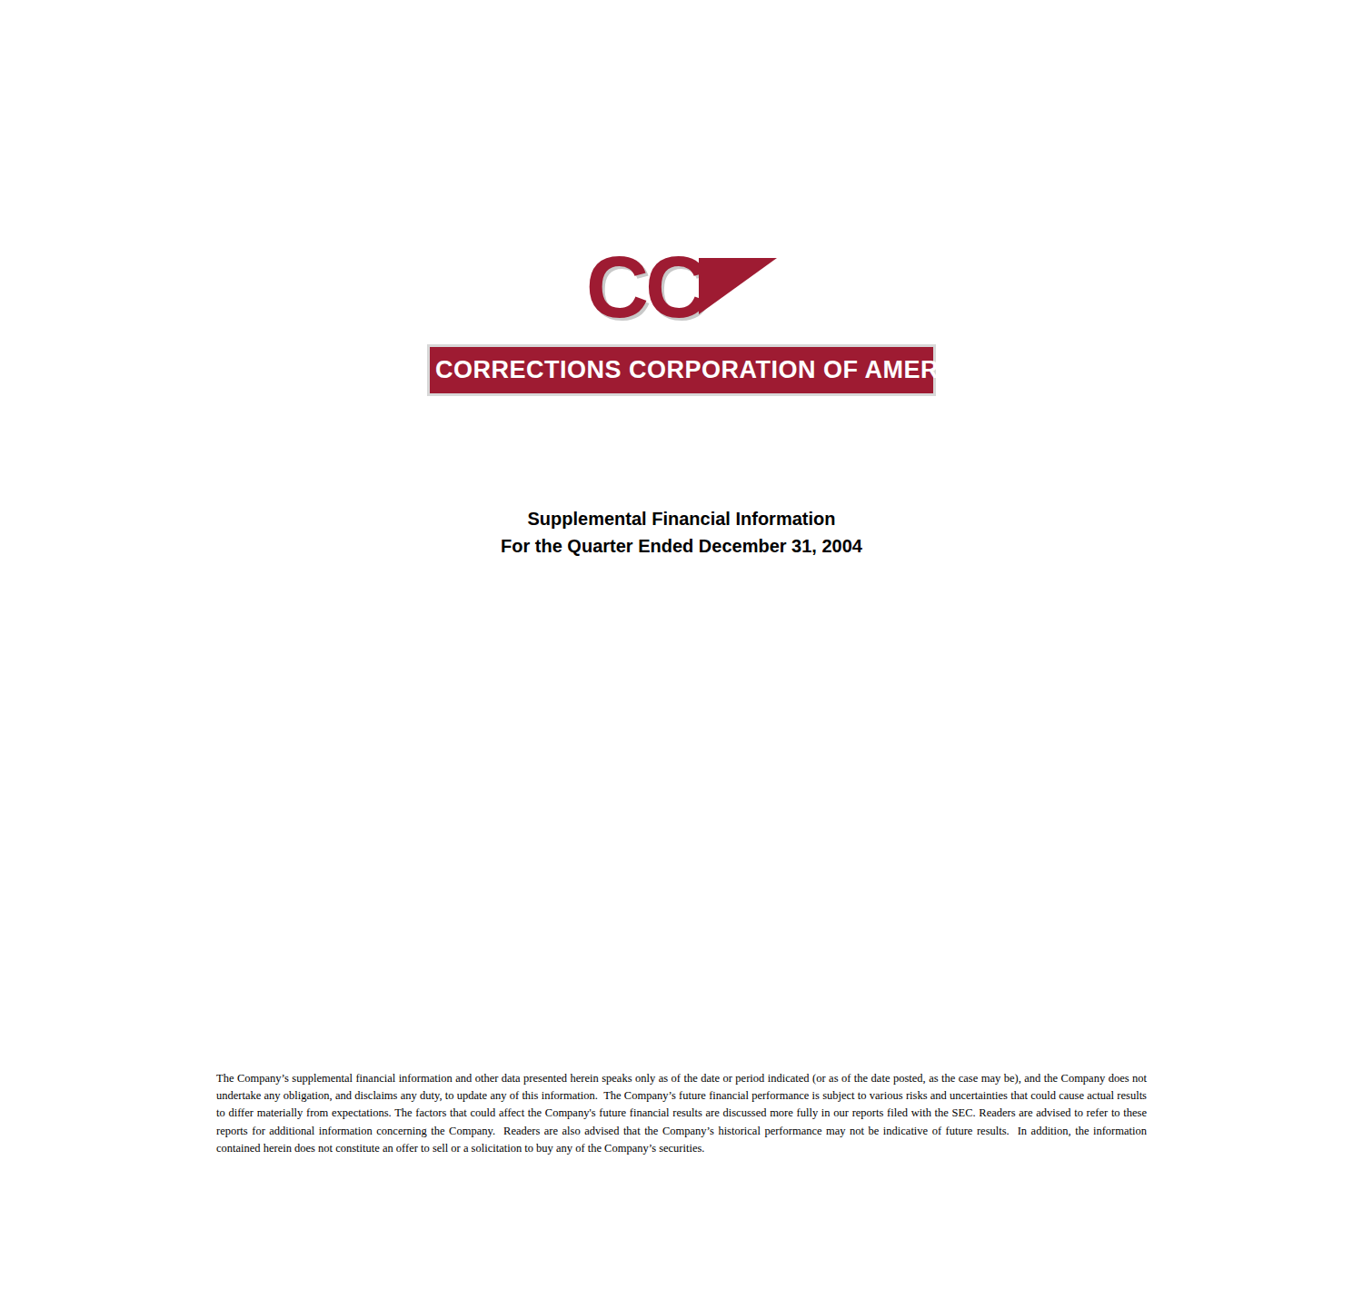CC
CORRECTIONS CORPORATION OF AMERICA
Supplemental Financial Information
For the Quarter Ended December 31, 2004
The Company’s supplemental financial information and other data presented herein speaks only as of the date or period indicated (or as of the date posted, as the case may be), and the Company does not undertake any obligation, and disclaims any duty, to update any of this information. The Company’s future financial performance is subject to various risks and uncertainties that could cause actual results to differ materially from expectations. The factors that could affect the Company's future financial results are discussed more fully in our reports filed with the SEC. Readers are advised to refer to these reports for additional information concerning the Company. Readers are also advised that the Company’s historical performance may not be indicative of future results. In addition, the information contained herein does not constitute an offer to sell or a solicitation to buy any of the Company’s securities.